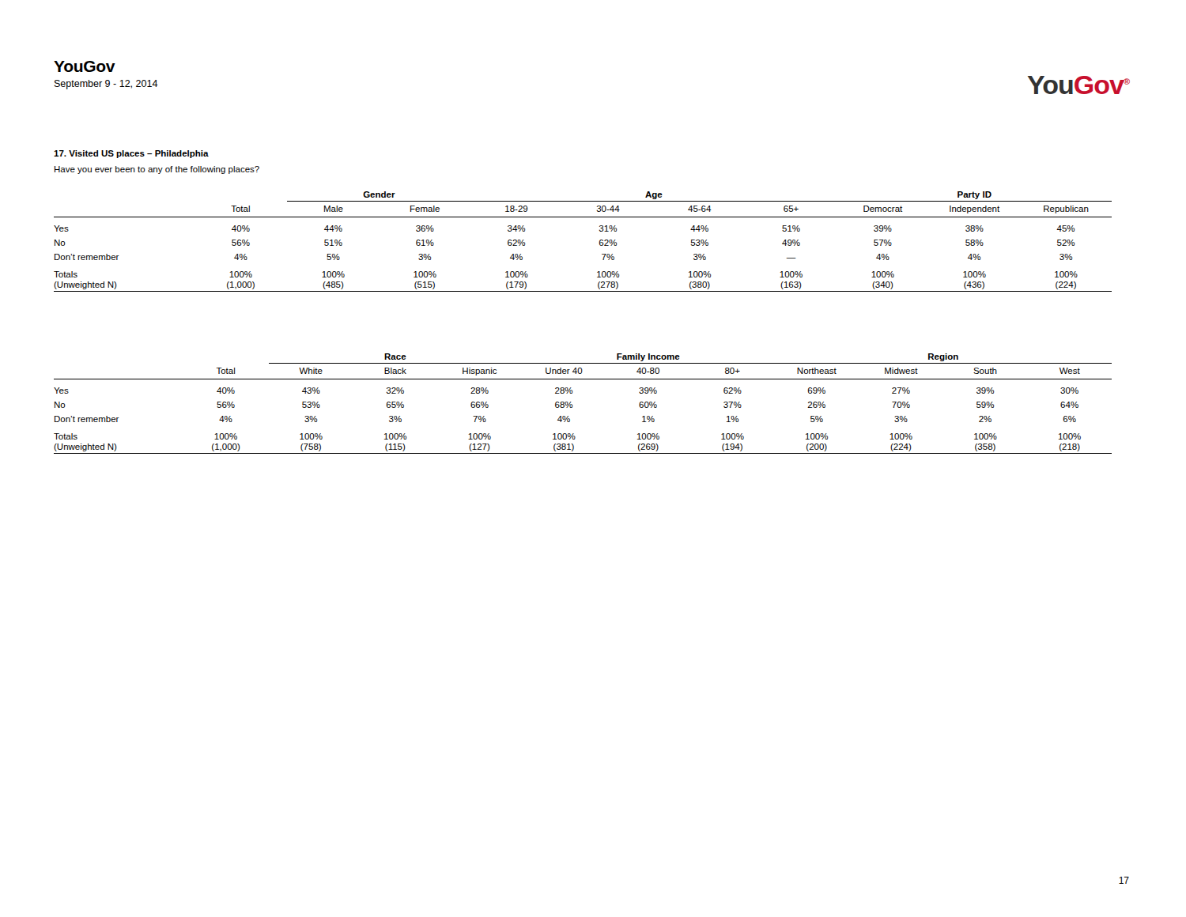YouGov
September 9 - 12, 2014
You Gov®
17. Visited US places – Philadelphia
Have you ever been to any of the following places?
| | | Gender | Age | Party ID |
| --- | --- | --- | --- | --- |
| | Total | Male | Female | 18-29 | 30-44 | 45-64 | 65+ | Democrat | Independent | Republican |
| Yes | 40% | 44% | 36% | 34% | 31% | 44% | 51% | 39% | 38% | 45% |
| No | 56% | 51% | 61% | 62% | 62% | 53% | 49% | 57% | 58% | 52% |
| Don’t remember | 4% | 5% | 3% | 4% | 7% | 3% | — | 4% | 4% | 3% |
| Totals | 100% | 100% | 100% | 100% | 100% | 100% | 100% | 100% | 100% | 100% |
| (Unweighted N) | (1,000) | (485) | (515) | (179) | (278) | (380) | (163) | (340) | (436) | (224) |
| | | Race | Family Income | Region |
| --- | --- | --- | --- | --- |
| | Total | White | Black | Hispanic | Under 40 | 40-80 | 80+ | Northeast | Midwest | South | West |
| Yes | 40% | 43% | 32% | 28% | 28% | 39% | 62% | 69% | 27% | 39% | 30% |
| No | 56% | 53% | 65% | 66% | 68% | 60% | 37% | 26% | 70% | 59% | 64% |
| Don’t remember | 4% | 3% | 3% | 7% | 4% | 1% | 1% | 5% | 3% | 2% | 6% |
| Totals | 100% | 100% | 100% | 100% | 100% | 100% | 100% | 100% | 100% | 100% | 100% |
| (Unweighted N) | (1,000) | (758) | (115) | (127) | (381) | (269) | (194) | (200) | (224) | (358) | (218) |
17